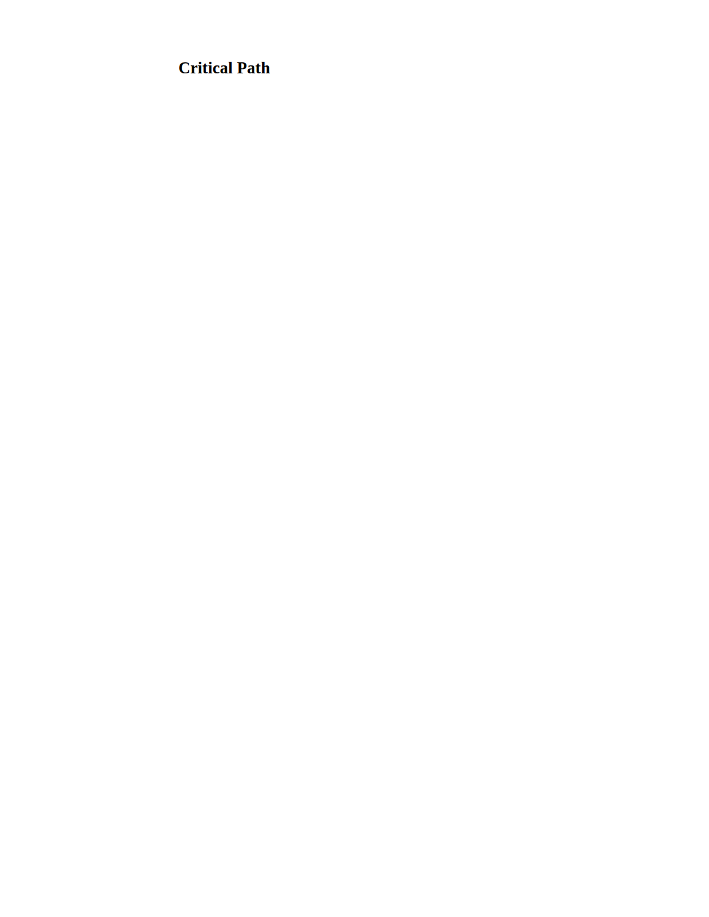Critical Path